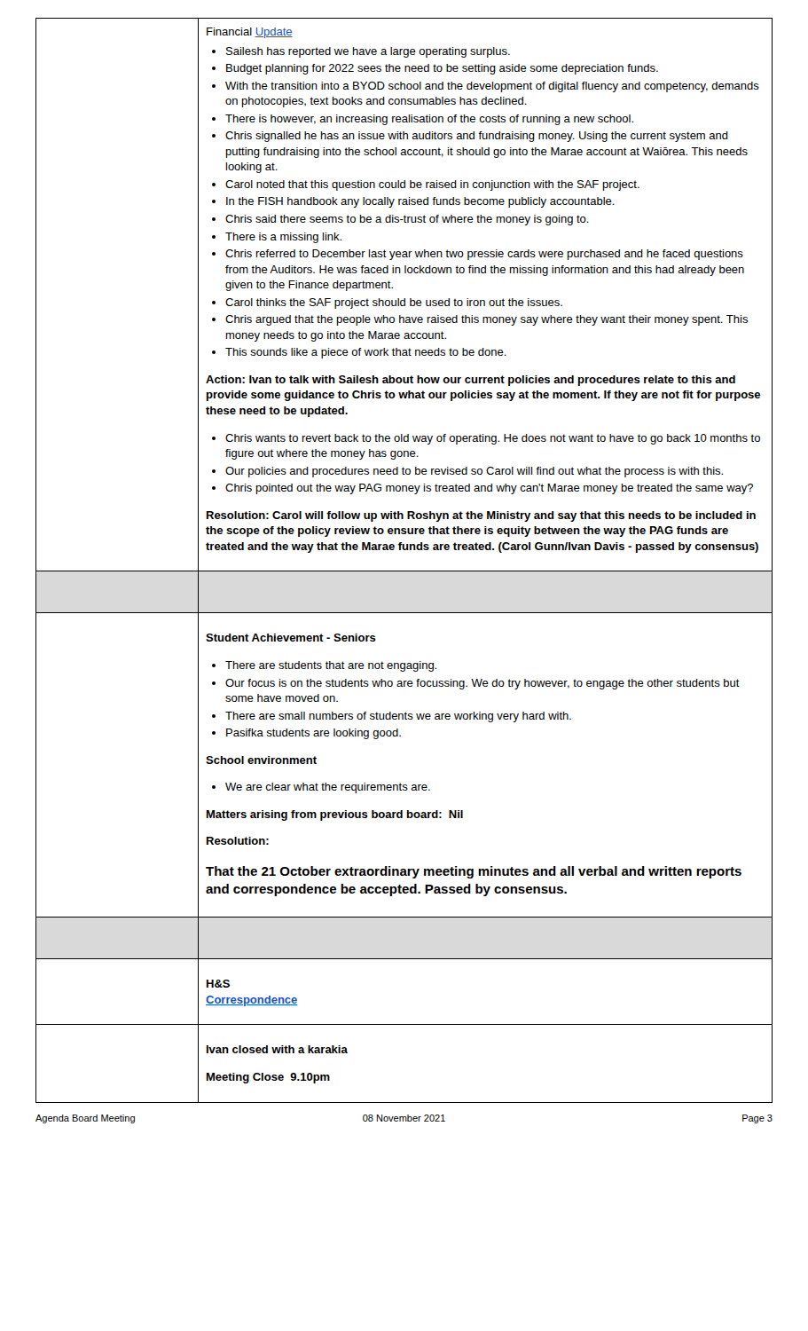| | Financial Update Sailesh has reported we have a large operating surplus. Budget planning for 2022 sees the need to be setting aside some depreciation funds. With the transition into a BYOD school and the development of digital fluency and competency, demands on photocopies, text books and consumables has declined. There is however, an increasing realisation of the costs of running a new school. Chris signalled he has an issue with auditors and fundraising money. Using the current system and putting fundraising into the school account, it should go into the Marae account at Waiōrea. This needs looking at. Carol noted that this question could be raised in conjunction with the SAF project. In the FISH handbook any locally raised funds become publicly accountable. Chris said there seems to be a dis-trust of where the money is going to. There is a missing link. Chris referred to December last year when two pressie cards were purchased and he faced questions from the Auditors. He was faced in lockdown to find the missing information and this had already been given to the Finance department. Carol thinks the SAF project should be used to iron out the issues. Chris argued that the people who have raised this money say where they want their money spent. This money needs to go into the Marae account. This sounds like a piece of work that needs to be done. Action: Ivan to talk with Sailesh about how our current policies and procedures relate to this and provide some guidance to Chris to what our policies say at the moment. If they are not fit for purpose these need to be updated. Chris wants to revert back to the old way of operating. He does not want to have to go back 10 months to figure out where the money has gone. Our policies and procedures need to be revised so Carol will find out what the process is with this. Chris pointed out the way PAG money is treated and why can't Marae money be treated the same way? Resolution: Carol will follow up with Roshyn at the Ministry and say that this needs to be included in the scope of the policy review to ensure that there is equity between the way the PAG funds are treated and the way that the Marae funds are treated. (Carol Gunn/Ivan Davis - passed by consensus) |
| | Student Achievement - Seniors There are students that are not engaging. Our focus is on the students who are focussing. We do try however, to engage the other students but some have moved on. There are small numbers of students we are working very hard with. Pasifka students are looking good. School environment We are clear what the requirements are. Matters arising from previous board board: Nil Resolution: That the 21 October extraordinary meeting minutes and all verbal and written reports and correspondence be accepted. Passed by consensus. |
| | H&S Correspondence |
| | Ivan closed with a karakia Meeting Close 9.10pm |
Agenda Board Meeting 08 November 2021 Page 3